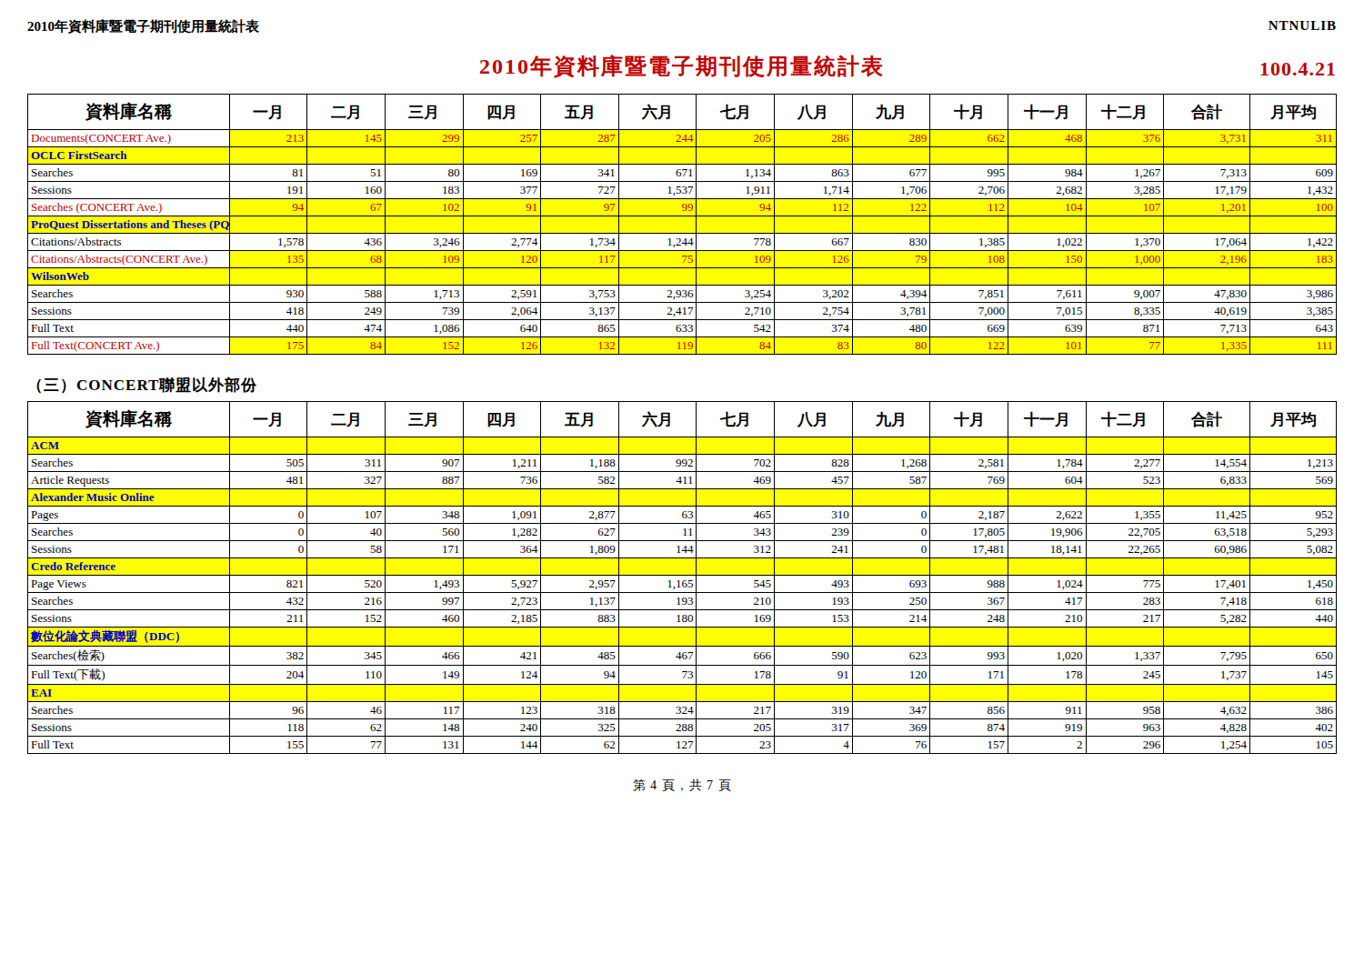2010年資料庫暨電子期刊使用量統計表
NTNULIB
2010年資料庫暨電子期刊使用量統計表
100.4.21
| 資料庫名稱 | 一月 | 二月 | 三月 | 四月 | 五月 | 六月 | 七月 | 八月 | 九月 | 十月 | 十一月 | 十二月 | 合計 | 月平均 |
| --- | --- | --- | --- | --- | --- | --- | --- | --- | --- | --- | --- | --- | --- | --- |
| Documents(CONCERT Ave.) | 213 | 145 | 299 | 257 | 287 | 244 | 205 | 286 | 289 | 662 | 468 | 376 | 3,731 | 311 |
| OCLC FirstSearch | | | | | | | | | | | | | | |
| Searches | 81 | 51 | 80 | 169 | 341 | 671 | 1,134 | 863 | 677 | 995 | 984 | 1,267 | 7,313 | 609 |
| Sessions | 191 | 160 | 183 | 377 | 727 | 1,537 | 1,911 | 1,714 | 1,706 | 2,706 | 2,682 | 3,285 | 17,179 | 1,432 |
| Searches (CONCERT Ave.) | 94 | 67 | 102 | 91 | 97 | 99 | 94 | 112 | 122 | 112 | 104 | 107 | 1,201 | 100 |
| ProQuest Dissertations and Theses (PQDT) | | | | | | | | | | | | | | |
| Citations/Abstracts | 1,578 | 436 | 3,246 | 2,774 | 1,734 | 1,244 | 778 | 667 | 830 | 1,385 | 1,022 | 1,370 | 17,064 | 1,422 |
| Citations/Abstracts(CONCERT Ave.) | 135 | 68 | 109 | 120 | 117 | 75 | 109 | 126 | 79 | 108 | 150 | 1,000 | 2,196 | 183 |
| WilsonWeb | | | | | | | | | | | | | | |
| Searches | 930 | 588 | 1,713 | 2,591 | 3,753 | 2,936 | 3,254 | 3,202 | 4,394 | 7,851 | 7,611 | 9,007 | 47,830 | 3,986 |
| Sessions | 418 | 249 | 739 | 2,064 | 3,137 | 2,417 | 2,710 | 2,754 | 3,781 | 7,000 | 7,015 | 8,335 | 40,619 | 3,385 |
| Full Text | 440 | 474 | 1,086 | 640 | 865 | 633 | 542 | 374 | 480 | 669 | 639 | 871 | 7,713 | 643 |
| Full Text(CONCERT Ave.) | 175 | 84 | 152 | 126 | 132 | 119 | 84 | 83 | 80 | 122 | 101 | 77 | 1,335 | 111 |
（三）CONCERT聯盟以外部份
| 資料庫名稱 | 一月 | 二月 | 三月 | 四月 | 五月 | 六月 | 七月 | 八月 | 九月 | 十月 | 十一月 | 十二月 | 合計 | 月平均 |
| --- | --- | --- | --- | --- | --- | --- | --- | --- | --- | --- | --- | --- | --- | --- |
| ACM | | | | | | | | | | | | | | |
| Searches | 505 | 311 | 907 | 1,211 | 1,188 | 992 | 702 | 828 | 1,268 | 2,581 | 1,784 | 2,277 | 14,554 | 1,213 |
| Article Requests | 481 | 327 | 887 | 736 | 582 | 411 | 469 | 457 | 587 | 769 | 604 | 523 | 6,833 | 569 |
| Alexander Music Online | | | | | | | | | | | | | | |
| Pages | 0 | 107 | 348 | 1,091 | 2,877 | 63 | 465 | 310 | 0 | 2,187 | 2,622 | 1,355 | 11,425 | 952 |
| Searches | 0 | 40 | 560 | 1,282 | 627 | 11 | 343 | 239 | 0 | 17,805 | 19,906 | 22,705 | 63,518 | 5,293 |
| Sessions | 0 | 58 | 171 | 364 | 1,809 | 144 | 312 | 241 | 0 | 17,481 | 18,141 | 22,265 | 60,986 | 5,082 |
| Credo Reference | | | | | | | | | | | | | | |
| Page Views | 821 | 520 | 1,493 | 5,927 | 2,957 | 1,165 | 545 | 493 | 693 | 988 | 1,024 | 775 | 17,401 | 1,450 |
| Searches | 432 | 216 | 997 | 2,723 | 1,137 | 193 | 210 | 193 | 250 | 367 | 417 | 283 | 7,418 | 618 |
| Sessions | 211 | 152 | 460 | 2,185 | 883 | 180 | 169 | 153 | 214 | 248 | 210 | 217 | 5,282 | 440 |
| 數位化論文典藏聯盟（DDC） | | | | | | | | | | | | | | |
| Searches(檢索) | 382 | 345 | 466 | 421 | 485 | 467 | 666 | 590 | 623 | 993 | 1,020 | 1,337 | 7,795 | 650 |
| Full Text(下載) | 204 | 110 | 149 | 124 | 94 | 73 | 178 | 91 | 120 | 171 | 178 | 245 | 1,737 | 145 |
| EAI | | | | | | | | | | | | | | |
| Searches | 96 | 46 | 117 | 123 | 318 | 324 | 217 | 319 | 347 | 856 | 911 | 958 | 4,632 | 386 |
| Sessions | 118 | 62 | 148 | 240 | 325 | 288 | 205 | 317 | 369 | 874 | 919 | 963 | 4,828 | 402 |
| Full Text | 155 | 77 | 131 | 144 | 62 | 127 | 23 | 4 | 76 | 157 | 2 | 296 | 1,254 | 105 |
第 4 頁，共 7 頁